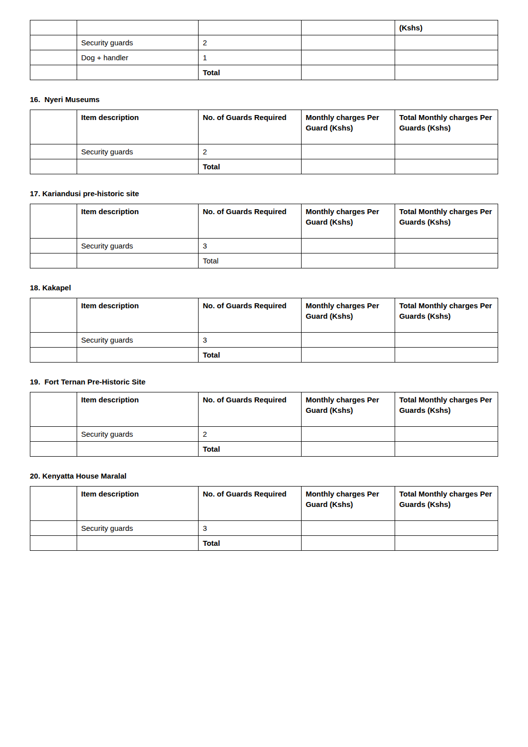| | | | | (Kshs) |
| | Security guards | 2 | | |
| | Dog + handler | 1 | | |
| | | Total | | |
16. Nyeri Museums
| | Item description | No. of Guards Required | Monthly charges Per Guard (Kshs) | Total Monthly charges Per Guards (Kshs) |
| --- | --- | --- | --- | --- |
| | Security guards | 2 | | |
| | | Total | | |
17. Kariandusi pre-historic site
| | Item description | No. of Guards Required | Monthly charges Per Guard (Kshs) | Total Monthly charges Per Guards (Kshs) |
| --- | --- | --- | --- | --- |
| | Security guards | 3 | | |
| | | Total | | |
18. Kakapel
| | Item description | No. of Guards Required | Monthly charges Per Guard (Kshs) | Total Monthly charges Per Guards (Kshs) |
| --- | --- | --- | --- | --- |
| | Security guards | 3 | | |
| | | Total | | |
19. Fort Ternan Pre-Historic Site
| | Item description | No. of Guards Required | Monthly charges Per Guard (Kshs) | Total Monthly charges Per Guards (Kshs) |
| --- | --- | --- | --- | --- |
| | Security guards | 2 | | |
| | | Total | | |
20. Kenyatta House Maralal
| | Item description | No. of Guards Required | Monthly charges Per Guard (Kshs) | Total Monthly charges Per Guards (Kshs) |
| --- | --- | --- | --- | --- |
| | Security guards | 3 | | |
| | | Total | | |